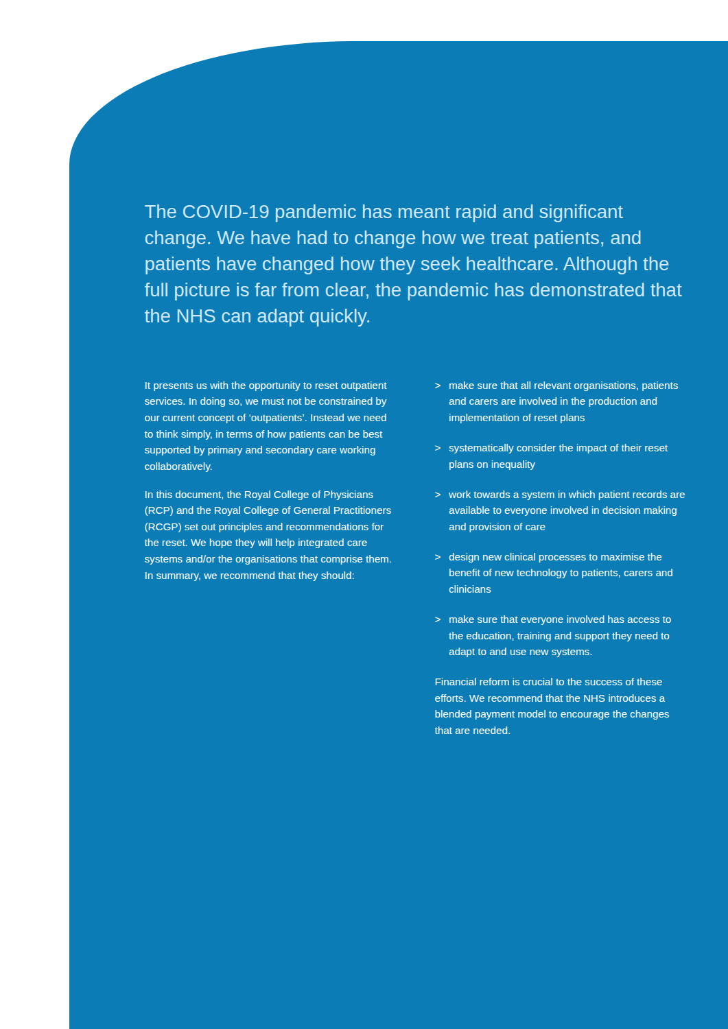The COVID-19 pandemic has meant rapid and significant change. We have had to change how we treat patients, and patients have changed how they seek healthcare. Although the full picture is far from clear, the pandemic has demonstrated that the NHS can adapt quickly.
It presents us with the opportunity to reset outpatient services. In doing so, we must not be constrained by our current concept of ‘outpatients’. Instead we need to think simply, in terms of how patients can be best supported by primary and secondary care working collaboratively.
In this document, the Royal College of Physicians (RCP) and the Royal College of General Practitioners (RCGP) set out principles and recommendations for the reset. We hope they will help integrated care systems and/or the organisations that comprise them. In summary, we recommend that they should:
make sure that all relevant organisations, patients and carers are involved in the production and implementation of reset plans
systematically consider the impact of their reset plans on inequality
work towards a system in which patient records are available to everyone involved in decision making and provision of care
design new clinical processes to maximise the benefit of new technology to patients, carers and clinicians
make sure that everyone involved has access to the education, training and support they need to adapt to and use new systems.
Financial reform is crucial to the success of these efforts. We recommend that the NHS introduces a blended payment model to encourage the changes that are needed.